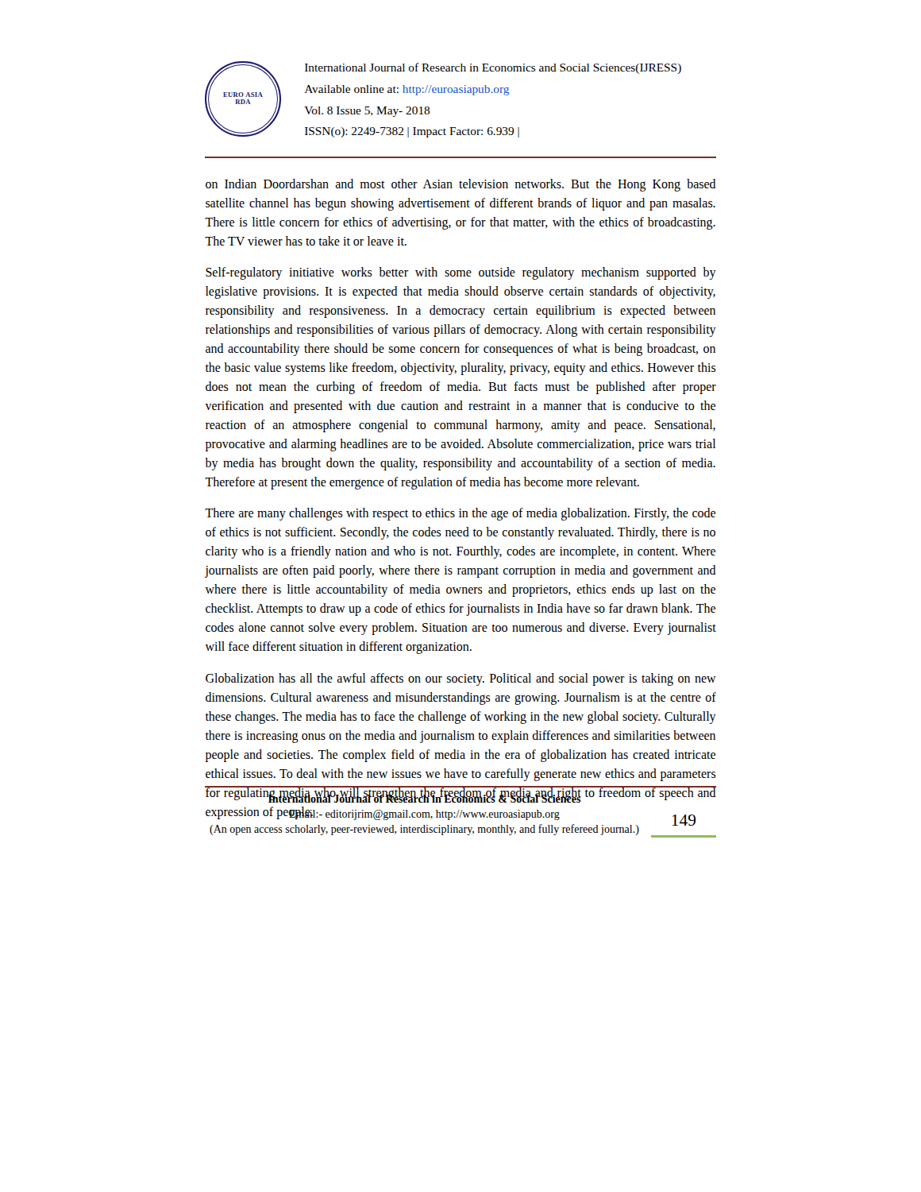EURO ASIA RDA
International Journal of Research in Economics and Social Sciences(IJRESS)
Available online at: http://euroasiapub.org
Vol. 8 Issue 5, May- 2018
ISSN(o): 2249-7382 | Impact Factor: 6.939 |
on Indian Doordarshan and most other Asian television networks. But the Hong Kong based satellite channel has begun showing advertisement of different brands of liquor and pan masalas. There is little concern for ethics of advertising, or for that matter, with the ethics of broadcasting. The TV viewer has to take it or leave it.
Self-regulatory initiative works better with some outside regulatory mechanism supported by legislative provisions. It is expected that media should observe certain standards of objectivity, responsibility and responsiveness. In a democracy certain equilibrium is expected between relationships and responsibilities of various pillars of democracy. Along with certain responsibility and accountability there should be some concern for consequences of what is being broadcast, on the basic value systems like freedom, objectivity, plurality, privacy, equity and ethics. However this does not mean the curbing of freedom of media. But facts must be published after proper verification and presented with due caution and restraint in a manner that is conducive to the reaction of an atmosphere congenial to communal harmony, amity and peace. Sensational, provocative and alarming headlines are to be avoided. Absolute commercialization, price wars trial by media has brought down the quality, responsibility and accountability of a section of media. Therefore at present the emergence of regulation of media has become more relevant.
There are many challenges with respect to ethics in the age of media globalization. Firstly, the code of ethics is not sufficient. Secondly, the codes need to be constantly revaluated. Thirdly, there is no clarity who is a friendly nation and who is not. Fourthly, codes are incomplete, in content. Where journalists are often paid poorly, where there is rampant corruption in media and government and where there is little accountability of media owners and proprietors, ethics ends up last on the checklist. Attempts to draw up a code of ethics for journalists in India have so far drawn blank. The codes alone cannot solve every problem. Situation are too numerous and diverse. Every journalist will face different situation in different organization.
Globalization has all the awful affects on our society. Political and social power is taking on new dimensions. Cultural awareness and misunderstandings are growing. Journalism is at the centre of these changes. The media has to face the challenge of working in the new global society. Culturally there is increasing onus on the media and journalism to explain differences and similarities between people and societies. The complex field of media in the era of globalization has created intricate ethical issues. To deal with the new issues we have to carefully generate new ethics and parameters for regulating media who will strengthen the freedom of media and right to freedom of speech and expression of people.
International Journal of Research in Economics & Social Sciences
Email:- editorijrim@gmail.com, http://www.euroasiapub.org
(An open access scholarly, peer-reviewed, interdisciplinary, monthly, and fully refereed journal.)
149